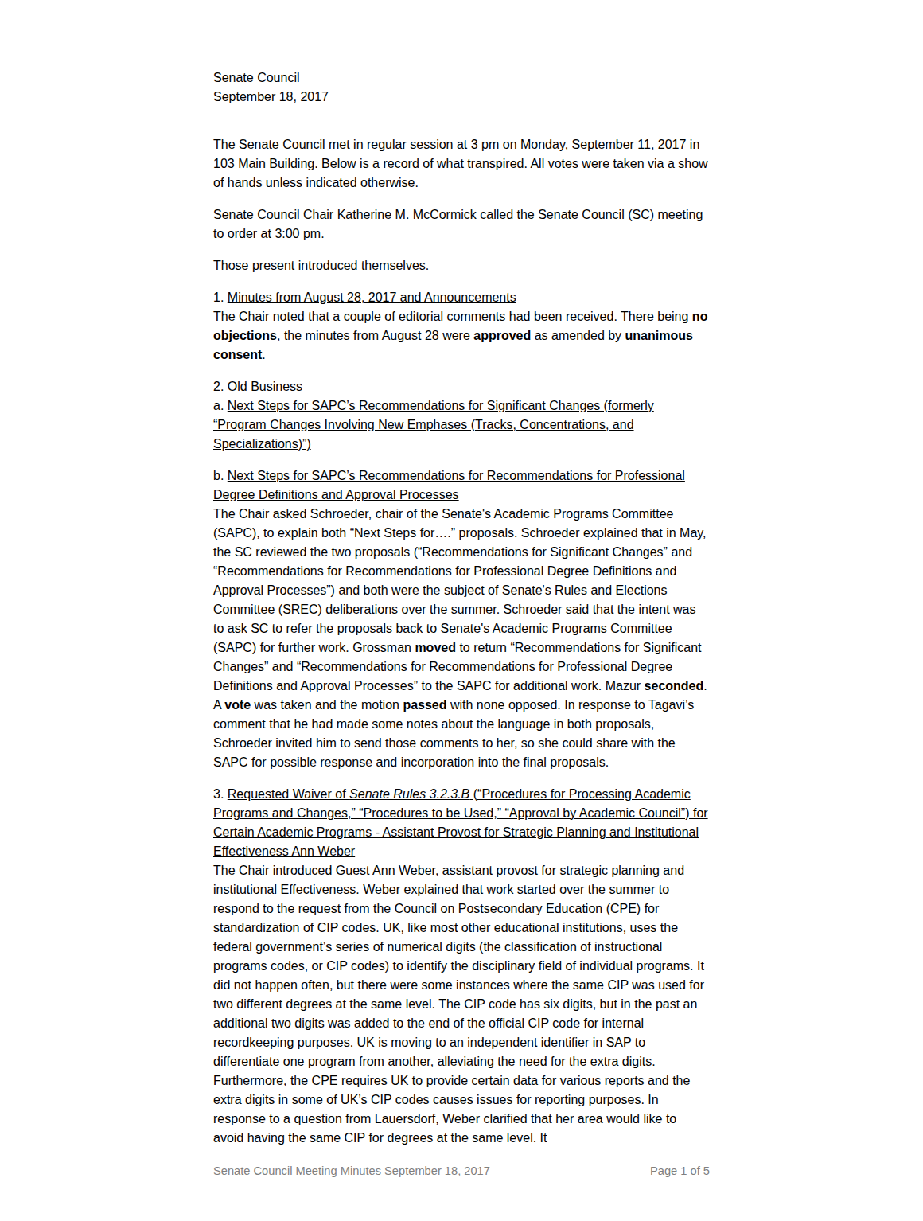Senate Council
September 18, 2017
The Senate Council met in regular session at 3 pm on Monday, September 11, 2017 in 103 Main Building. Below is a record of what transpired. All votes were taken via a show of hands unless indicated otherwise.
Senate Council Chair Katherine M. McCormick called the Senate Council (SC) meeting to order at 3:00 pm.
Those present introduced themselves.
1. Minutes from August 28, 2017 and Announcements
The Chair noted that a couple of editorial comments had been received. There being no objections, the minutes from August 28 were approved as amended by unanimous consent.
2. Old Business
a. Next Steps for SAPC’s Recommendations for Significant Changes (formerly “Program Changes Involving New Emphases (Tracks, Concentrations, and Specializations)”)
b. Next Steps for SAPC’s Recommendations for Recommendations for Professional Degree Definitions and Approval Processes
The Chair asked Schroeder, chair of the Senate's Academic Programs Committee (SAPC), to explain both “Next Steps for….” proposals. Schroeder explained that in May, the SC reviewed the two proposals (“Recommendations for Significant Changes” and “Recommendations for Recommendations for Professional Degree Definitions and Approval Processes”) and both were the subject of Senate's Rules and Elections Committee (SREC) deliberations over the summer. Schroeder said that the intent was to ask SC to refer the proposals back to Senate's Academic Programs Committee (SAPC) for further work. Grossman moved to return “Recommendations for Significant Changes” and “Recommendations for Recommendations for Professional Degree Definitions and Approval Processes” to the SAPC for additional work. Mazur seconded. A vote was taken and the motion passed with none opposed. In response to Tagavi’s comment that he had made some notes about the language in both proposals, Schroeder invited him to send those comments to her, so she could share with the SAPC for possible response and incorporation into the final proposals.
3. Requested Waiver of Senate Rules 3.2.3.B (“Procedures for Processing Academic Programs and Changes,” “Procedures to be Used,” “Approval by Academic Council”) for Certain Academic Programs - Assistant Provost for Strategic Planning and Institutional Effectiveness Ann Weber
The Chair introduced Guest Ann Weber, assistant provost for strategic planning and institutional Effectiveness. Weber explained that work started over the summer to respond to the request from the Council on Postsecondary Education (CPE) for standardization of CIP codes. UK, like most other educational institutions, uses the federal government’s series of numerical digits (the classification of instructional programs codes, or CIP codes) to identify the disciplinary field of individual programs. It did not happen often, but there were some instances where the same CIP was used for two different degrees at the same level. The CIP code has six digits, but in the past an additional two digits was added to the end of the official CIP code for internal recordkeeping purposes. UK is moving to an independent identifier in SAP to differentiate one program from another, alleviating the need for the extra digits. Furthermore, the CPE requires UK to provide certain data for various reports and the extra digits in some of UK’s CIP codes causes issues for reporting purposes. In response to a question from Lauersdorf, Weber clarified that her area would like to avoid having the same CIP for degrees at the same level. It
Senate Council Meeting Minutes September 18, 2017 Page 1 of 5